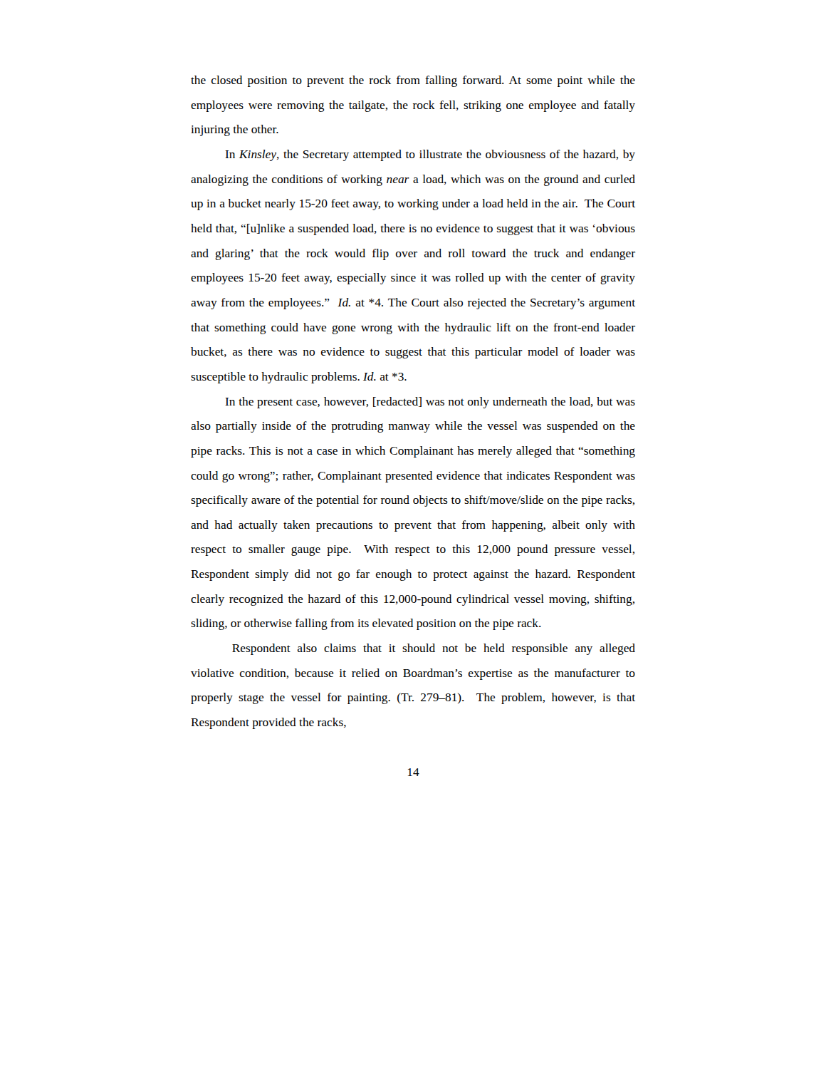the closed position to prevent the rock from falling forward. At some point while the employees were removing the tailgate, the rock fell, striking one employee and fatally injuring the other.
In Kinsley, the Secretary attempted to illustrate the obviousness of the hazard, by analogizing the conditions of working near a load, which was on the ground and curled up in a bucket nearly 15-20 feet away, to working under a load held in the air. The Court held that, “[u]nlike a suspended load, there is no evidence to suggest that it was ‘obvious and glaring’ that the rock would flip over and roll toward the truck and endanger employees 15-20 feet away, especially since it was rolled up with the center of gravity away from the employees.” Id. at *4. The Court also rejected the Secretary’s argument that something could have gone wrong with the hydraulic lift on the front-end loader bucket, as there was no evidence to suggest that this particular model of loader was susceptible to hydraulic problems. Id. at *3.
In the present case, however, [redacted] was not only underneath the load, but was also partially inside of the protruding manway while the vessel was suspended on the pipe racks. This is not a case in which Complainant has merely alleged that “something could go wrong”; rather, Complainant presented evidence that indicates Respondent was specifically aware of the potential for round objects to shift/move/slide on the pipe racks, and had actually taken precautions to prevent that from happening, albeit only with respect to smaller gauge pipe. With respect to this 12,000 pound pressure vessel, Respondent simply did not go far enough to protect against the hazard. Respondent clearly recognized the hazard of this 12,000-pound cylindrical vessel moving, shifting, sliding, or otherwise falling from its elevated position on the pipe rack.
Respondent also claims that it should not be held responsible any alleged violative condition, because it relied on Boardman’s expertise as the manufacturer to properly stage the vessel for painting. (Tr. 279–81). The problem, however, is that Respondent provided the racks,
14